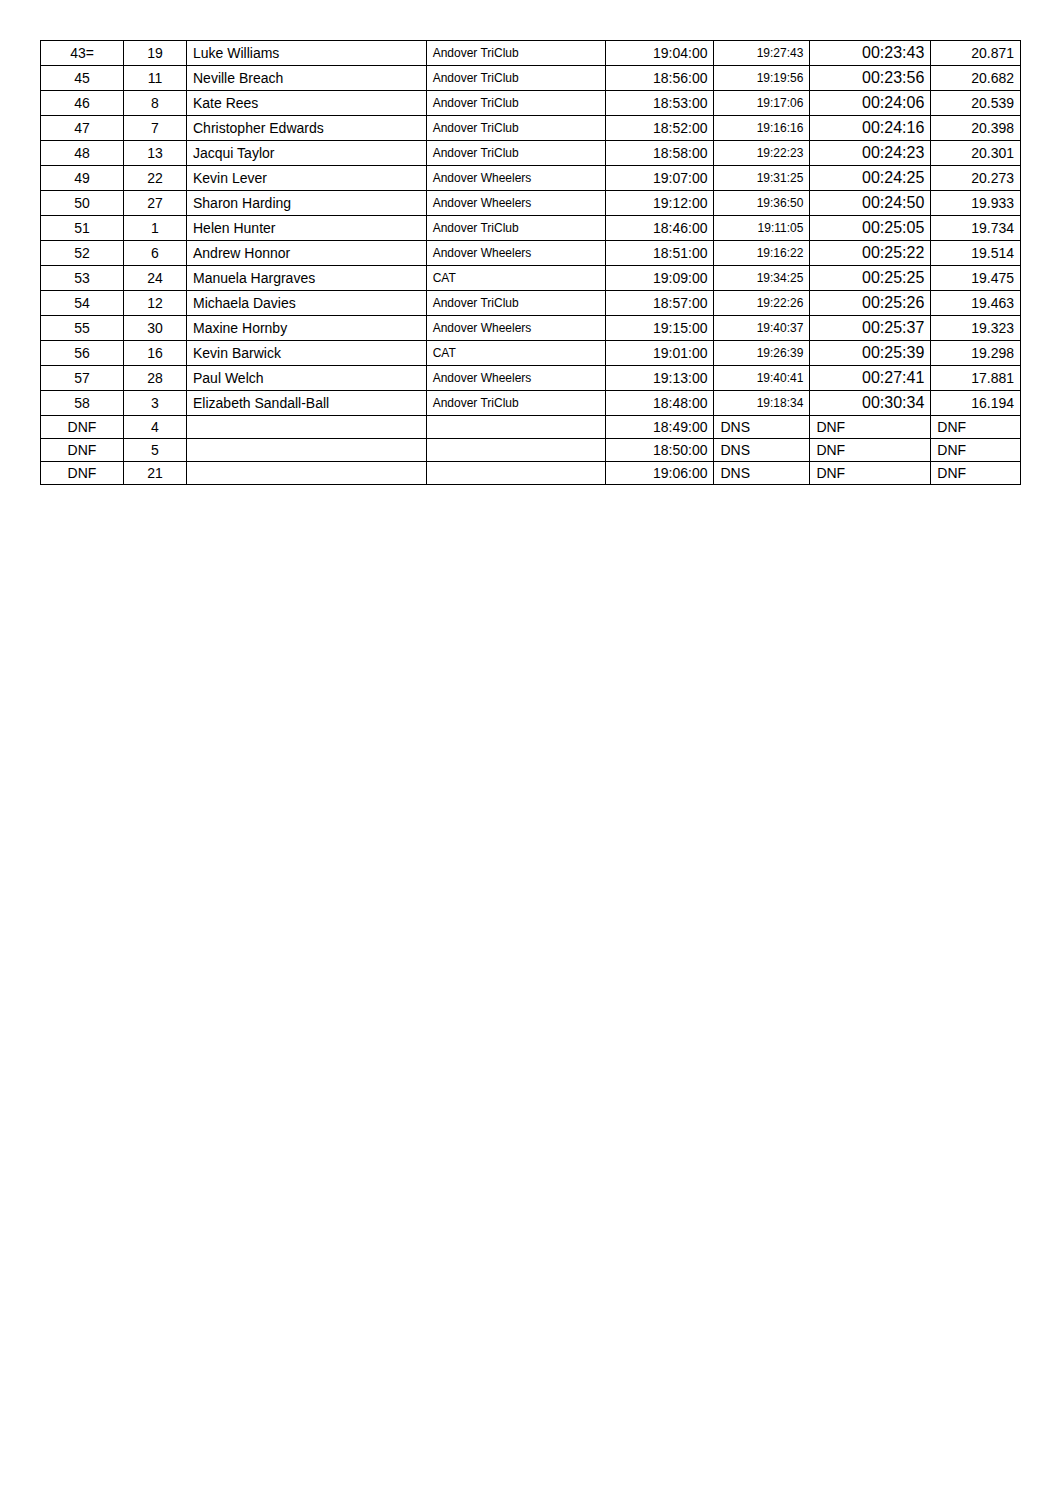| 43= | 19 | Luke Williams | Andover TriClub | 19:04:00 | 19:27:43 | 00:23:43 | 20.871 |
| 45 | 11 | Neville Breach | Andover TriClub | 18:56:00 | 19:19:56 | 00:23:56 | 20.682 |
| 46 | 8 | Kate Rees | Andover TriClub | 18:53:00 | 19:17:06 | 00:24:06 | 20.539 |
| 47 | 7 | Christopher Edwards | Andover TriClub | 18:52:00 | 19:16:16 | 00:24:16 | 20.398 |
| 48 | 13 | Jacqui Taylor | Andover TriClub | 18:58:00 | 19:22:23 | 00:24:23 | 20.301 |
| 49 | 22 | Kevin Lever | Andover Wheelers | 19:07:00 | 19:31:25 | 00:24:25 | 20.273 |
| 50 | 27 | Sharon Harding | Andover Wheelers | 19:12:00 | 19:36:50 | 00:24:50 | 19.933 |
| 51 | 1 | Helen Hunter | Andover TriClub | 18:46:00 | 19:11:05 | 00:25:05 | 19.734 |
| 52 | 6 | Andrew Honnor | Andover Wheelers | 18:51:00 | 19:16:22 | 00:25:22 | 19.514 |
| 53 | 24 | Manuela Hargraves | CAT | 19:09:00 | 19:34:25 | 00:25:25 | 19.475 |
| 54 | 12 | Michaela Davies | Andover TriClub | 18:57:00 | 19:22:26 | 00:25:26 | 19.463 |
| 55 | 30 | Maxine Hornby | Andover Wheelers | 19:15:00 | 19:40:37 | 00:25:37 | 19.323 |
| 56 | 16 | Kevin Barwick | CAT | 19:01:00 | 19:26:39 | 00:25:39 | 19.298 |
| 57 | 28 | Paul Welch | Andover Wheelers | 19:13:00 | 19:40:41 | 00:27:41 | 17.881 |
| 58 | 3 | Elizabeth Sandall-Ball | Andover TriClub | 18:48:00 | 19:18:34 | 00:30:34 | 16.194 |
| DNF | 4 | | | 18:49:00 | DNS | DNF | DNF |
| DNF | 5 | | | 18:50:00 | DNS | DNF | DNF |
| DNF | 21 | | | 19:06:00 | DNS | DNF | DNF |